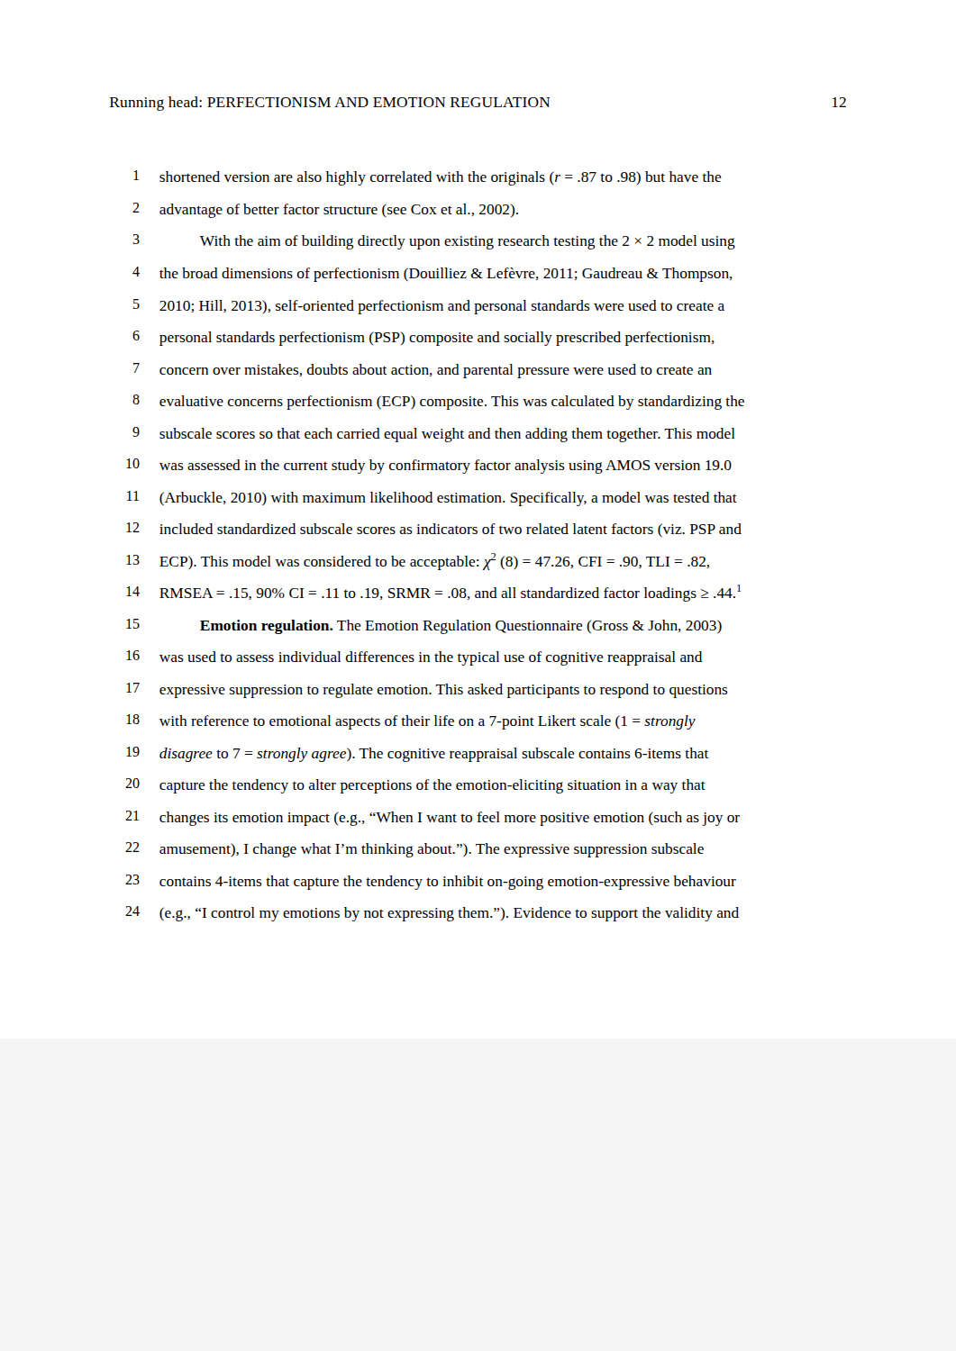Running head: PERFECTIONISM AND EMOTION REGULATION 12
shortened version are also highly correlated with the originals (r = .87 to .98) but have the
advantage of better factor structure (see Cox et al., 2002).
With the aim of building directly upon existing research testing the 2 × 2 model using
the broad dimensions of perfectionism (Douilliez & Lefèvre, 2011; Gaudreau & Thompson,
2010; Hill, 2013), self-oriented perfectionism and personal standards were used to create a
personal standards perfectionism (PSP) composite and socially prescribed perfectionism,
concern over mistakes, doubts about action, and parental pressure were used to create an
evaluative concerns perfectionism (ECP) composite. This was calculated by standardizing the
subscale scores so that each carried equal weight and then adding them together. This model
was assessed in the current study by confirmatory factor analysis using AMOS version 19.0
(Arbuckle, 2010) with maximum likelihood estimation. Specifically, a model was tested that
included standardized subscale scores as indicators of two related latent factors (viz. PSP and
ECP). This model was considered to be acceptable: χ2 (8) = 47.26, CFI = .90, TLI = .82,
RMSEA = .15, 90% CI = .11 to .19, SRMR = .08, and all standardized factor loadings ≥ .44.1
Emotion regulation. The Emotion Regulation Questionnaire (Gross & John, 2003)
was used to assess individual differences in the typical use of cognitive reappraisal and
expressive suppression to regulate emotion. This asked participants to respond to questions
with reference to emotional aspects of their life on a 7-point Likert scale (1 = strongly
disagree to 7 = strongly agree). The cognitive reappraisal subscale contains 6-items that
capture the tendency to alter perceptions of the emotion-eliciting situation in a way that
changes its emotion impact (e.g., “When I want to feel more positive emotion (such as joy or
amusement), I change what I’m thinking about.”). The expressive suppression subscale
contains 4-items that capture the tendency to inhibit on-going emotion-expressive behaviour
(e.g., “I control my emotions by not expressing them.”). Evidence to support the validity and